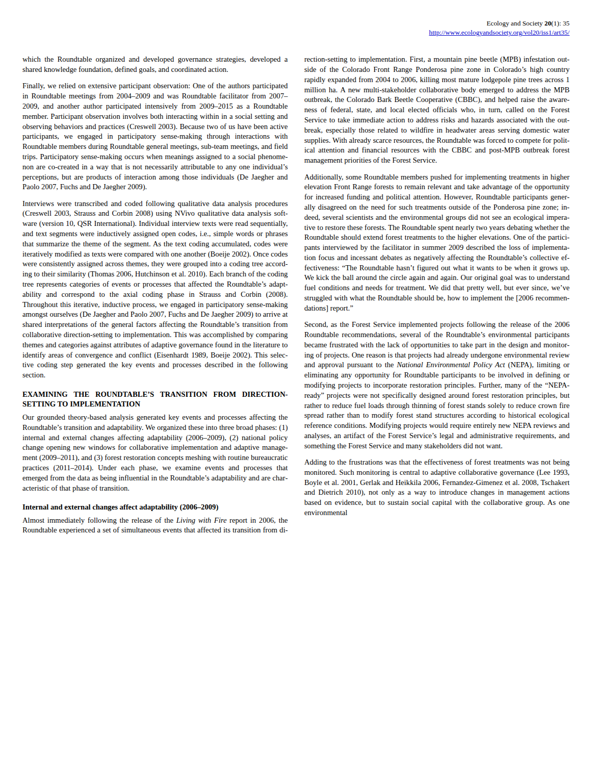Ecology and Society 20(1): 35
http://www.ecologyandsociety.org/vol20/iss1/art35/
which the Roundtable organized and developed governance strategies, developed a shared knowledge foundation, defined goals, and coordinated action.
Finally, we relied on extensive participant observation: One of the authors participated in Roundtable meetings from 2004–2009 and was Roundtable facilitator from 2007–2009, and another author participated intensively from 2009–2015 as a Roundtable member. Participant observation involves both interacting within in a social setting and observing behaviors and practices (Creswell 2003). Because two of us have been active participants, we engaged in participatory sense-making through interactions with Roundtable members during Roundtable general meetings, sub-team meetings, and field trips. Participatory sense-making occurs when meanings assigned to a social phenomenon are co-created in a way that is not necessarily attributable to any one individual’s perceptions, but are products of interaction among those individuals (De Jaegher and Paolo 2007, Fuchs and De Jaegher 2009).
Interviews were transcribed and coded following qualitative data analysis procedures (Creswell 2003, Strauss and Corbin 2008) using NVivo qualitative data analysis software (version 10, QSR International). Individual interview texts were read sequentially, and text segments were inductively assigned open codes, i.e., simple words or phrases that summarize the theme of the segment. As the text coding accumulated, codes were iteratively modified as texts were compared with one another (Boeije 2002). Once codes were consistently assigned across themes, they were grouped into a coding tree according to their similarity (Thomas 2006, Hutchinson et al. 2010). Each branch of the coding tree represents categories of events or processes that affected the Roundtable’s adaptability and correspond to the axial coding phase in Strauss and Corbin (2008). Throughout this iterative, inductive process, we engaged in participatory sense-making amongst ourselves (De Jaegher and Paolo 2007, Fuchs and De Jaegher 2009) to arrive at shared interpretations of the general factors affecting the Roundtable’s transition from collaborative direction-setting to implementation. This was accomplished by comparing themes and categories against attributes of adaptive governance found in the literature to identify areas of convergence and conflict (Eisenhardt 1989, Boeije 2002). This selective coding step generated the key events and processes described in the following section.
Examining the Roundtable’s transition from direction-setting to implementation
Our grounded theory-based analysis generated key events and processes affecting the Roundtable’s transition and adaptability. We organized these into three broad phases: (1) internal and external changes affecting adaptability (2006–2009), (2) national policy change opening new windows for collaborative implementation and adaptive management (2009–2011), and (3) forest restoration concepts meshing with routine bureaucratic practices (2011–2014). Under each phase, we examine events and processes that emerged from the data as being influential in the Roundtable’s adaptability and are characteristic of that phase of transition.
Internal and external changes affect adaptability (2006–2009)
Almost immediately following the release of the Living with Fire report in 2006, the Roundtable experienced a set of simultaneous events that affected its transition from direction-setting to implementation. First, a mountain pine beetle (MPB) infestation outside of the Colorado Front Range Ponderosa pine zone in Colorado’s high country rapidly expanded from 2004 to 2006, killing most mature lodgepole pine trees across 1 million ha. A new multi-stakeholder collaborative body emerged to address the MPB outbreak, the Colorado Bark Beetle Cooperative (CBBC), and helped raise the awareness of federal, state, and local elected officials who, in turn, called on the Forest Service to take immediate action to address risks and hazards associated with the outbreak, especially those related to wildfire in headwater areas serving domestic water supplies. With already scarce resources, the Roundtable was forced to compete for political attention and financial resources with the CBBC and post-MPB outbreak forest management priorities of the Forest Service.
Additionally, some Roundtable members pushed for implementing treatments in higher elevation Front Range forests to remain relevant and take advantage of the opportunity for increased funding and political attention. However, Roundtable participants generally disagreed on the need for such treatments outside of the Ponderosa pine zone; indeed, several scientists and the environmental groups did not see an ecological imperative to restore these forests. The Roundtable spent nearly two years debating whether the Roundtable should extend forest treatments to the higher elevations. One of the participants interviewed by the facilitator in summer 2009 described the loss of implementation focus and incessant debates as negatively affecting the Roundtable’s collective effectiveness: “The Roundtable hasn’t figured out what it wants to be when it grows up. We kick the ball around the circle again and again. Our original goal was to understand fuel conditions and needs for treatment. We did that pretty well, but ever since, we’ve struggled with what the Roundtable should be, how to implement the [2006 recommendations] report.”
Second, as the Forest Service implemented projects following the release of the 2006 Roundtable recommendations, several of the Roundtable’s environmental participants became frustrated with the lack of opportunities to take part in the design and monitoring of projects. One reason is that projects had already undergone environmental review and approval pursuant to the National Environmental Policy Act (NEPA), limiting or eliminating any opportunity for Roundtable participants to be involved in defining or modifying projects to incorporate restoration principles. Further, many of the “NEPA-ready” projects were not specifically designed around forest restoration principles, but rather to reduce fuel loads through thinning of forest stands solely to reduce crown fire spread rather than to modify forest stand structures according to historical ecological reference conditions. Modifying projects would require entirely new NEPA reviews and analyses, an artifact of the Forest Service’s legal and administrative requirements, and something the Forest Service and many stakeholders did not want.
Adding to the frustrations was that the effectiveness of forest treatments was not being monitored. Such monitoring is central to adaptive collaborative governance (Lee 1993, Boyle et al. 2001, Gerlak and Heikkila 2006, Fernandez-Gimenez et al. 2008, Tschakert and Dietrich 2010), not only as a way to introduce changes in management actions based on evidence, but to sustain social capital with the collaborative group. As one environmental